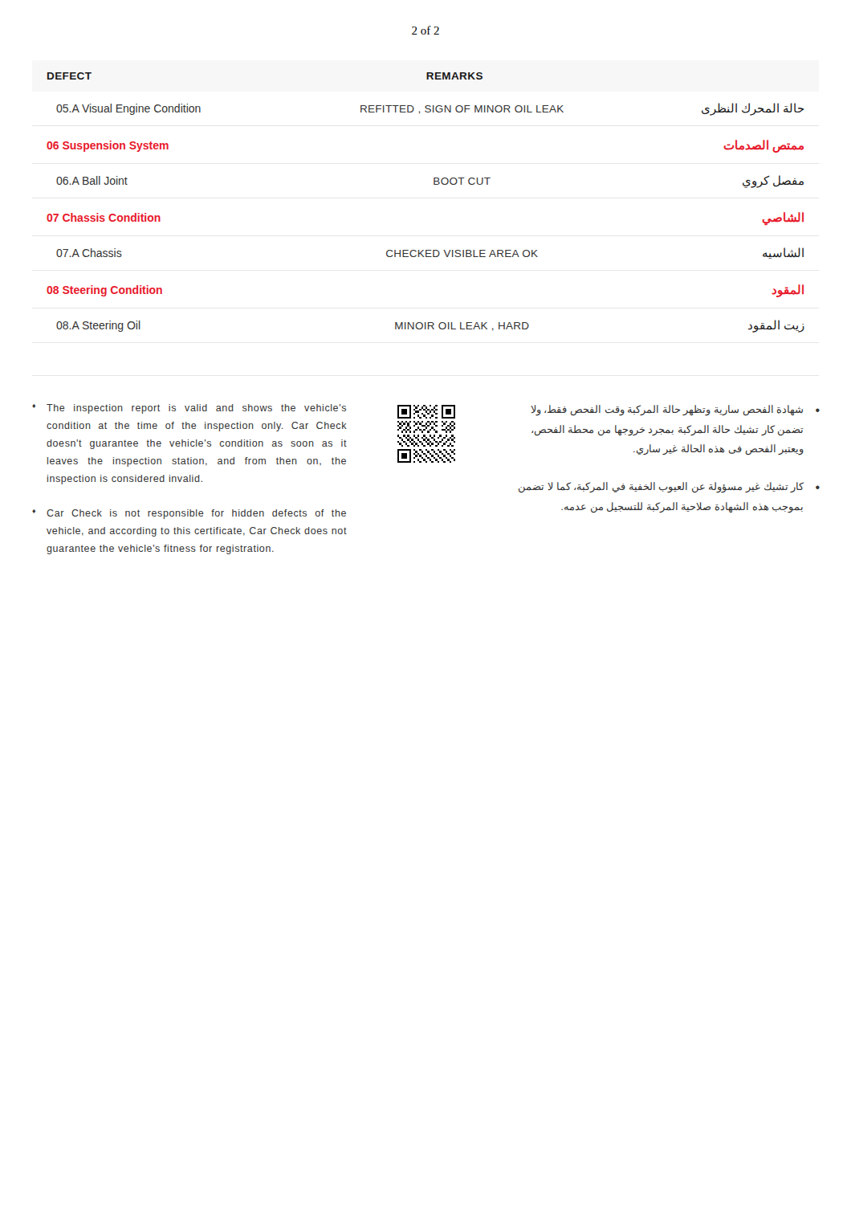2 of 2
| DEFECT | REMARKS | |
| --- | --- | --- |
| 05.A Visual Engine Condition | REFITTED , SIGN OF MINOR OIL LEAK | حالة المحرك النظرى |
| 06 Suspension System | | ممتص الصدمات |
| 06.A Ball Joint | BOOT CUT | مفصل كروي |
| 07 Chassis Condition | | الشاصي |
| 07.A Chassis | CHECKED VISIBLE AREA OK | الشاسيه |
| 08 Steering Condition | | المقود |
| 08.A Steering Oil | MINOIR OIL LEAK , HARD | زيت المقود |
The inspection report is valid and shows the vehicle's condition at the time of the inspection only. Car Check doesn't guarantee the vehicle's condition as soon as it leaves the inspection station, and from then on, the inspection is considered invalid.
Car Check is not responsible for hidden defects of the vehicle, and according to this certificate, Car Check does not guarantee the vehicle's fitness for registration.
شهادة الفحص سارية وتظهر حالة المركبة وقت الفحص فقط، ولا تضمن كار تشيك حالة المركبة بمجرد خروجها من محطة الفحص، ويعتبر الفحص فى هذه الحالة غير ساري.
كار تشيك غير مسؤولة عن العيوب الخفية في المركبة، كما لا تضمن بموجب هذه الشهادة صلاحية المركبة للتسجيل من عدمه.